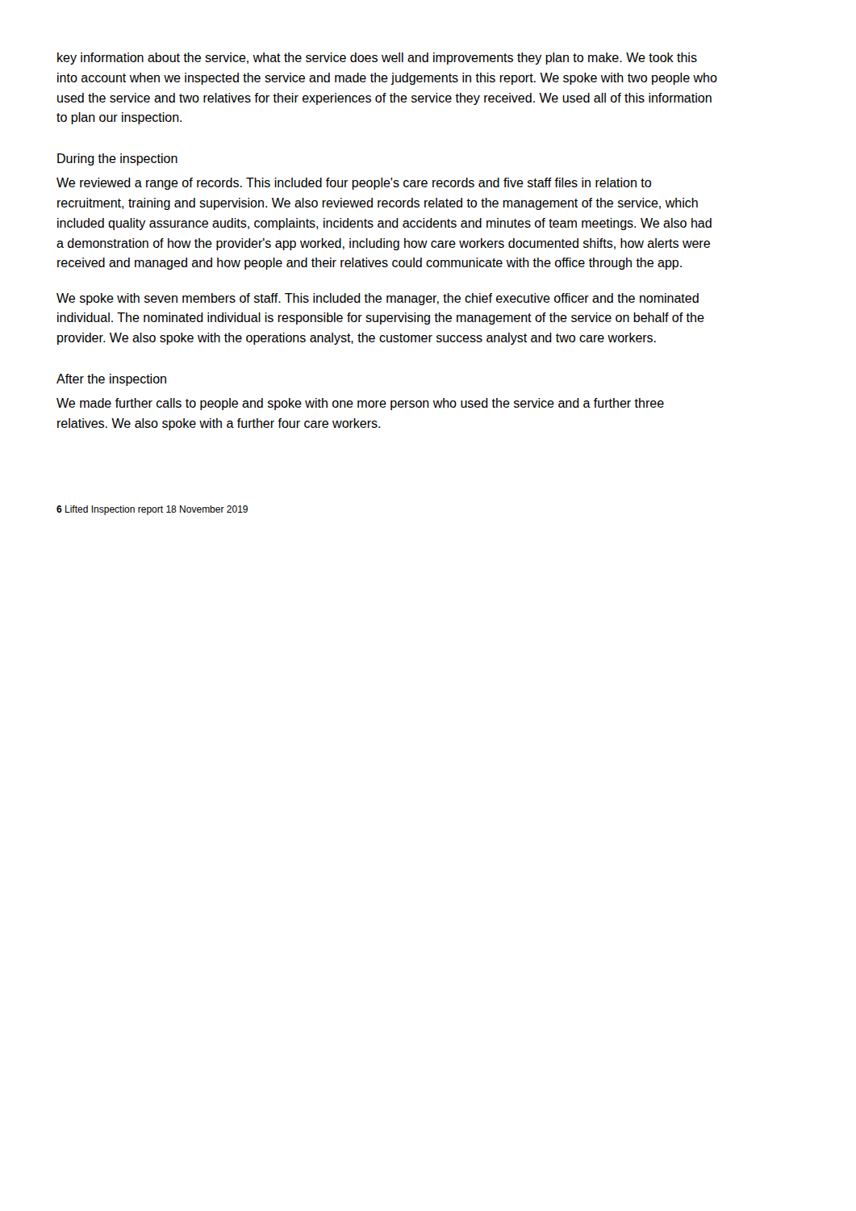key information about the service, what the service does well and improvements they plan to make. We took this into account when we inspected the service and made the judgements in this report. We spoke with two people who used the service and two relatives for their experiences of the service they received. We used all of this information to plan our inspection.
During the inspection
We reviewed a range of records. This included four people's care records and five staff files in relation to recruitment, training and supervision. We also reviewed records related to the management of the service, which included quality assurance audits, complaints, incidents and accidents and minutes of team meetings. We also had a demonstration of how the provider's app worked, including how care workers documented shifts, how alerts were received and managed and how people and their relatives could communicate with the office through the app.
We spoke with seven members of staff. This included the manager, the chief executive officer and the nominated individual. The nominated individual is responsible for supervising the management of the service on behalf of the provider. We also spoke with the operations analyst, the customer success analyst and two care workers.
After the inspection
We made further calls to people and spoke with one more person who used the service and a further three relatives. We also spoke with a further four care workers.
6 Lifted Inspection report 18 November 2019